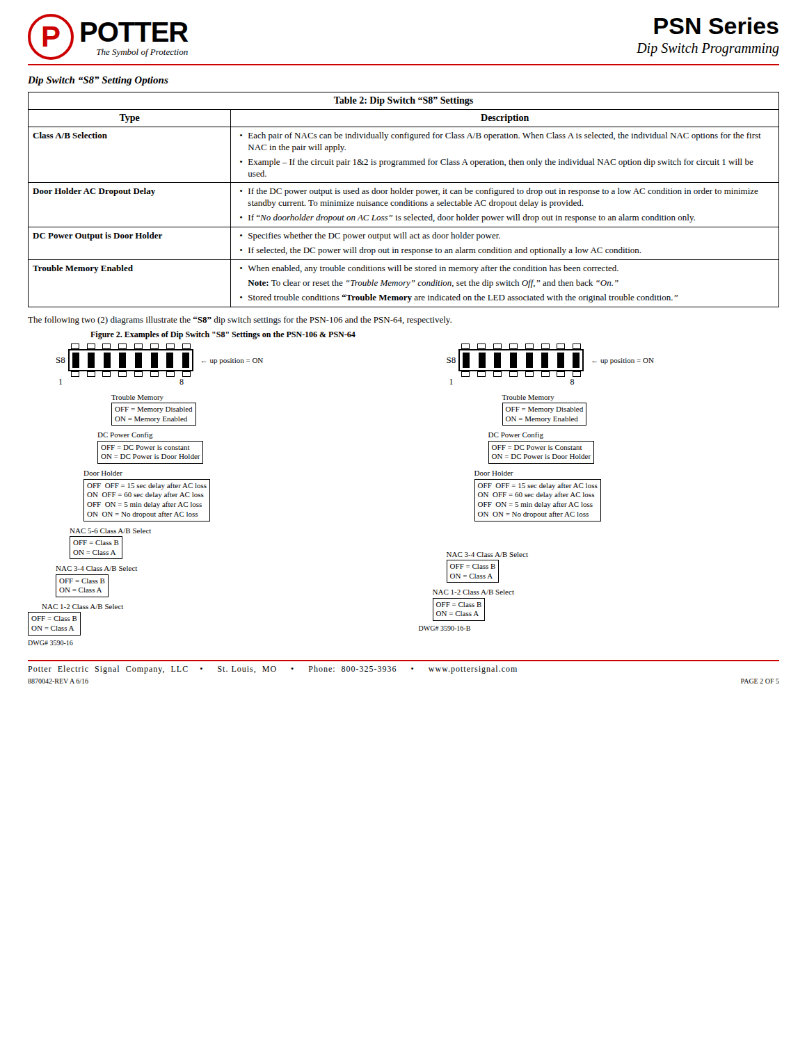P
POTTER
The Symbol of Protection
PSN Series
Dip Switch Programming
Dip Switch “S8” Setting Options
Table 2: Dip Switch “S8” Settings
| Type | Description |
| --- | --- |
| Class A/B Selection | Each pair of NACs can be individually configured for Class A/B operation. When Class A is selected, the individual NAC options for the first NAC in the pair will apply. Example – If the circuit pair 1&2 is programmed for Class A operation, then only the individual NAC option dip switch for circuit 1 will be used. |
| Door Holder AC Dropout Delay | If the DC power output is used as door holder power, it can be configured to drop out in response to a low AC condition in order to minimize standby current. To minimize nuisance conditions a selectable AC dropout delay is provided. If “ No doorholder dropout on AC Loss” is selected, door holder power will drop out in response to an alarm condition only. |
| DC Power Output is Door Holder | Specifies whether the DC power output will act as door holder power. If selected, the DC power will drop out in response to an alarm condition and optionally a low AC condition. |
| Trouble Memory Enabled | When enabled, any trouble conditions will be stored in memory after the condition has been corrected. Note: To clear or reset the “Trouble Memory” condition , set the dip switch Off,” and then back “On.” Stored trouble conditions “Trouble Memory are indicated on the LED associated with the original trouble condition. ” |
The following two (2) diagrams illustrate the “S8” dip switch settings for the PSN-106 and the PSN-64, respectively.
Figure 2. Examples of Dip Switch "S8" Settings on the PSN-106 & PSN-64
S8
← up position = ON
18
Trouble Memory
OFF = Memory Disabled
ON = Memory Enabled
DC Power Config
OFF = DC Power is constant
ON = DC Power is Door Holder
Door Holder
OFF OFF = 15 sec delay after AC loss
ON OFF = 60 sec delay after AC loss
OFF ON = 5 min delay after AC loss
ON ON = No dropout after AC loss
NAC 5-6 Class A/B Select
OFF = Class B
ON = Class A
NAC 3-4 Class A/B Select
OFF = Class B
ON = Class A
NAC 1-2 Class A/B Select
OFF = Class B
ON = Class A
DWG# 3590-16
S8
← up position = ON
18
Trouble Memory
OFF = Memory Disabled
ON = Memory Enabled
DC Power Config
OFF = DC Power is Constant
ON = DC Power is Door Holder
Door Holder
OFF OFF = 15 sec delay after AC loss
ON OFF = 60 sec delay after AC loss
OFF ON = 5 min delay after AC loss
ON ON = No dropout after AC loss
NAC 3-4 Class A/B Select
OFF = Class B
ON = Class A
NAC 1-2 Class A/B Select
OFF = Class B
ON = Class A
DWG# 3590-16-B
Potter Electric Signal Company, LLC • St. Louis, MO • Phone: 800-325-3936 • www.pottersignal.com
8870042-REV A 6/16 PAGE 2 OF 5